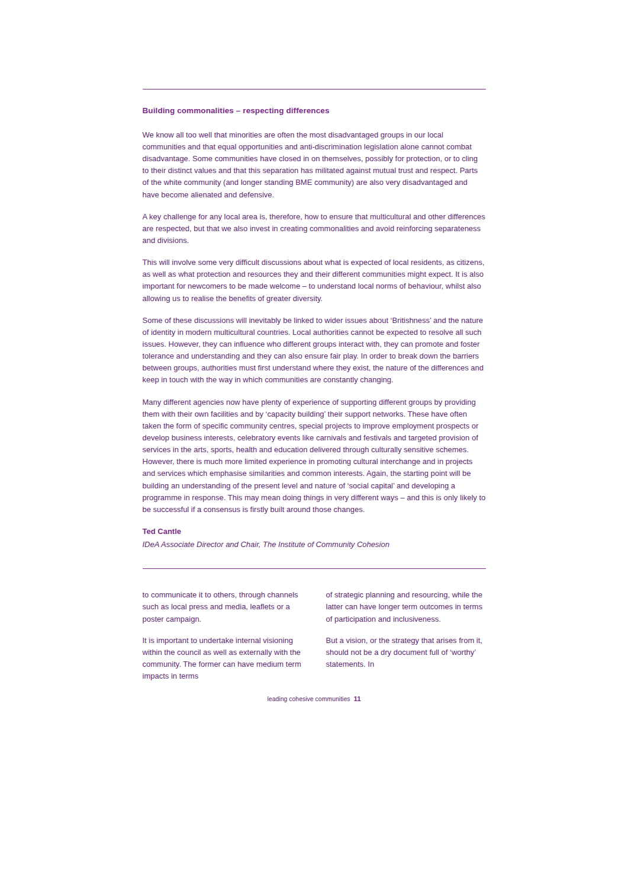Building commonalities – respecting differences
We know all too well that minorities are often the most disadvantaged groups in our local communities and that equal opportunities and anti-discrimination legislation alone cannot combat disadvantage. Some communities have closed in on themselves, possibly for protection, or to cling to their distinct values and that this separation has militated against mutual trust and respect. Parts of the white community (and longer standing BME community) are also very disadvantaged and have become alienated and defensive.
A key challenge for any local area is, therefore, how to ensure that multicultural and other differences are respected, but that we also invest in creating commonalities and avoid reinforcing separateness and divisions.
This will involve some very difficult discussions about what is expected of local residents, as citizens, as well as what protection and resources they and their different communities might expect. It is also important for newcomers to be made welcome – to understand local norms of behaviour, whilst also allowing us to realise the benefits of greater diversity.
Some of these discussions will inevitably be linked to wider issues about ‘Britishness’ and the nature of identity in modern multicultural countries. Local authorities cannot be expected to resolve all such issues. However, they can influence who different groups interact with, they can promote and foster tolerance and understanding and they can also ensure fair play. In order to break down the barriers between groups, authorities must first understand where they exist, the nature of the differences and keep in touch with the way in which communities are constantly changing.
Many different agencies now have plenty of experience of supporting different groups by providing them with their own facilities and by ‘capacity building’ their support networks. These have often taken the form of specific community centres, special projects to improve employment prospects or develop business interests, celebratory events like carnivals and festivals and targeted provision of services in the arts, sports, health and education delivered through culturally sensitive schemes. However, there is much more limited experience in promoting cultural interchange and in projects and services which emphasise similarities and common interests. Again, the starting point will be building an understanding of the present level and nature of ‘social capital’ and developing a programme in response. This may mean doing things in very different ways – and this is only likely to be successful if a consensus is firstly built around those changes.
Ted Cantle
IDeA Associate Director and Chair, The Institute of Community Cohesion
to communicate it to others, through channels such as local press and media, leaflets or a poster campaign.
It is important to undertake internal visioning within the council as well as externally with the community. The former can have medium term impacts in terms
of strategic planning and resourcing, while the latter can have longer term outcomes in terms of participation and inclusiveness.
But a vision, or the strategy that arises from it, should not be a dry document full of ‘worthy’ statements. In
leading cohesive communities 11